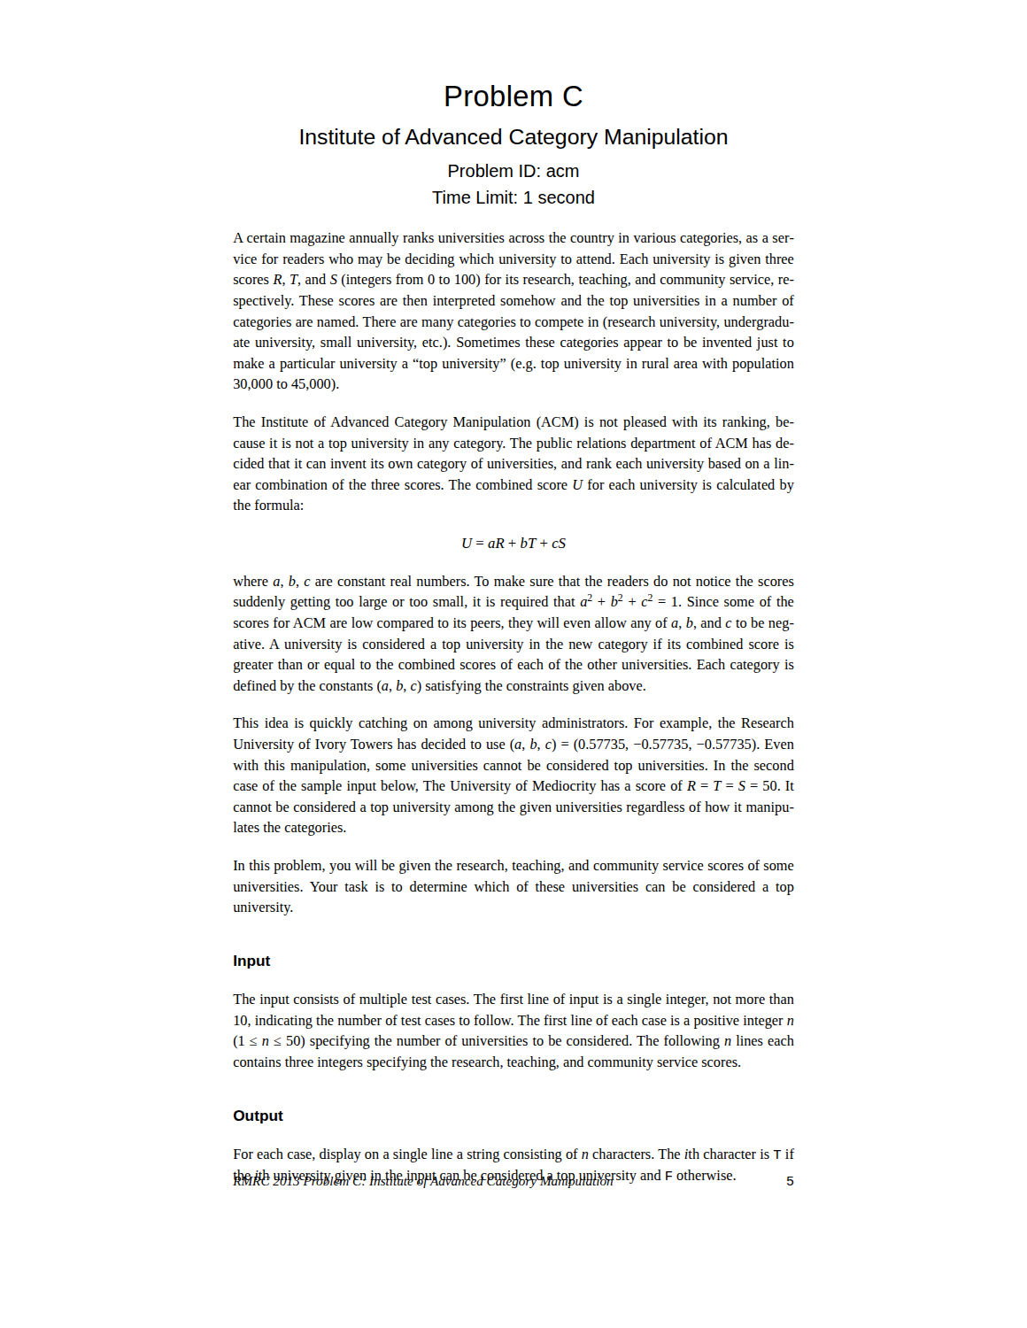Problem C
Institute of Advanced Category Manipulation
Problem ID: acm
Time Limit: 1 second
A certain magazine annually ranks universities across the country in various categories, as a service for readers who may be deciding which university to attend. Each university is given three scores R, T, and S (integers from 0 to 100) for its research, teaching, and community service, respectively. These scores are then interpreted somehow and the top universities in a number of categories are named. There are many categories to compete in (research university, undergraduate university, small university, etc.). Sometimes these categories appear to be invented just to make a particular university a “top university” (e.g. top university in rural area with population 30,000 to 45,000).
The Institute of Advanced Category Manipulation (ACM) is not pleased with its ranking, because it is not a top university in any category. The public relations department of ACM has decided that it can invent its own category of universities, and rank each university based on a linear combination of the three scores. The combined score U for each university is calculated by the formula:
U = aR + bT + cS
where a, b, c are constant real numbers. To make sure that the readers do not notice the scores suddenly getting too large or too small, it is required that a2 + b2 + c2 = 1. Since some of the scores for ACM are low compared to its peers, they will even allow any of a, b, and c to be negative. A university is considered a top university in the new category if its combined score is greater than or equal to the combined scores of each of the other universities. Each category is defined by the constants (a, b, c) satisfying the constraints given above.
This idea is quickly catching on among university administrators. For example, the Research University of Ivory Towers has decided to use (a, b, c) = (0.57735, −0.57735, −0.57735). Even with this manipulation, some universities cannot be considered top universities. In the second case of the sample input below, The University of Mediocrity has a score of R = T = S = 50. It cannot be considered a top university among the given universities regardless of how it manipulates the categories.
In this problem, you will be given the research, teaching, and community service scores of some universities. Your task is to determine which of these universities can be considered a top university.
Input
The input consists of multiple test cases. The first line of input is a single integer, not more than 10, indicating the number of test cases to follow. The first line of each case is a positive integer n (1 ≤ n ≤ 50) specifying the number of universities to be considered. The following n lines each contains three integers specifying the research, teaching, and community service scores.
Output
For each case, display on a single line a string consisting of n characters. The ith character is T if the ith university given in the input can be considered a top university and F otherwise.
RMRC 2013 Problem C: Institute of Advanced Category Manipulation 5